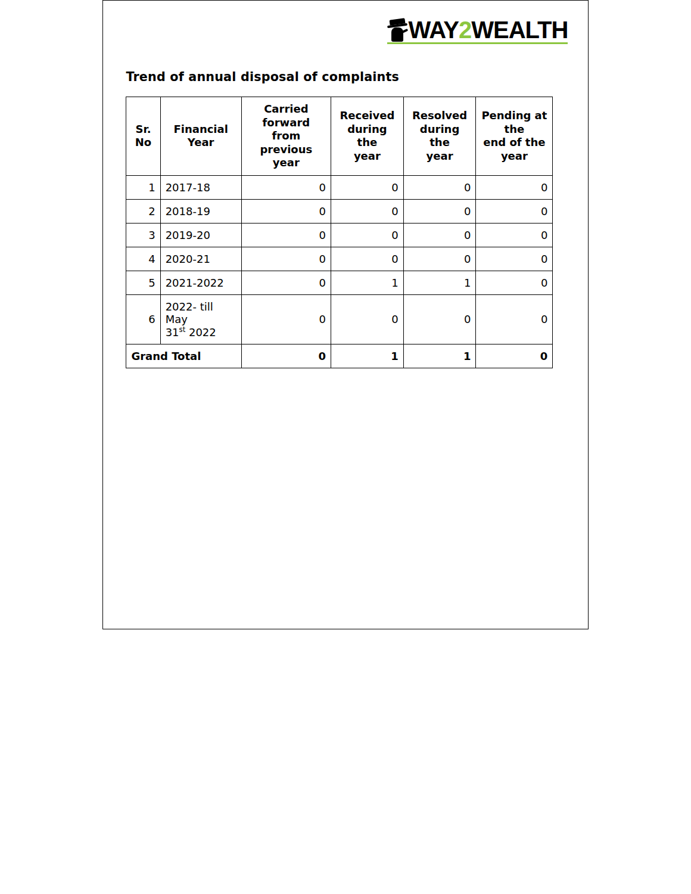WAY 2 WEALTH
Trend of annual disposal of complaints
| Sr. No | Financial Year | Carried forward from previous year | Received during the year | Resolved during the year | Pending at the end of the year |
| --- | --- | --- | --- | --- | --- |
| 1 | 2017-18 | 0 | 0 | 0 | 0 |
| 2 | 2018-19 | 0 | 0 | 0 | 0 |
| 3 | 2019-20 | 0 | 0 | 0 | 0 |
| 4 | 2020-21 | 0 | 0 | 0 | 0 |
| 5 | 2021-2022 | 0 | 1 | 1 | 0 |
| 6 | 2022- till May 31 st 2022 | 0 | 0 | 0 | 0 |
| Grand Total | 0 | 1 | 1 | 0 |